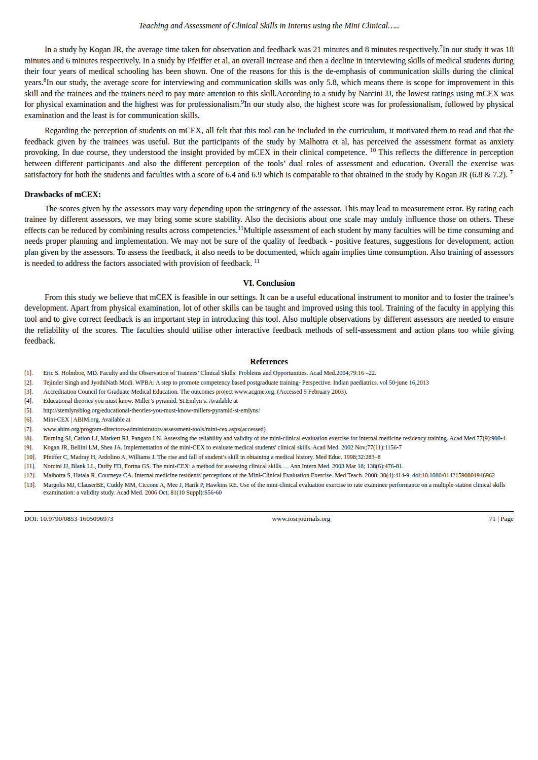Teaching and Assessment of Clinical Skills in Interns using the Mini Clinical…..
In a study by Kogan JR, the average time taken for observation and feedback was 21 minutes and 8 minutes respectively.7In our study it was 18 minutes and 6 minutes respectively. In a study by Pfeiffer et al, an overall increase and then a decline in interviewing skills of medical students during their four years of medical schooling has been shown. One of the reasons for this is the de-emphasis of communication skills during the clinical years.8In our study, the average score for interviewing and communication skills was only 5.8, which means there is scope for improvement in this skill and the trainees and the trainers need to pay more attention to this skill.According to a study by Narcini JJ, the lowest ratings using mCEX was for physical examination and the highest was for professionalism.9In our study also, the highest score was for professionalism, followed by physical examination and the least is for communication skills.
Regarding the perception of students on mCEX, all felt that this tool can be included in the curriculum, it motivated them to read and that the feedback given by the trainees was useful. But the participants of the study by Malhotra et al, has perceived the assessment format as anxiety provoking. In due course, they understood the insight provided by mCEX in their clinical competence. 10 This reflects the difference in perception between different participants and also the different perception of the tools’ dual roles of assessment and education. Overall the exercise was satisfactory for both the students and faculties with a score of 6.4 and 6.9 which is comparable to that obtained in the study by Kogan JR (6.8 & 7.2). 7
Drawbacks of mCEX:
The scores given by the assessors may vary depending upon the stringency of the assessor. This may lead to measurement error. By rating each trainee by different assessors, we may bring some score stability. Also the decisions about one scale may unduly influence those on others. These effects can be reduced by combining results across competencies.11Multiple assessment of each student by many faculties will be time consuming and needs proper planning and implementation. We may not be sure of the quality of feedback - positive features, suggestions for development, action plan given by the assessors. To assess the feedback, it also needs to be documented, which again implies time consumption. Also training of assessors is needed to address the factors associated with provision of feedback. 11
VI. Conclusion
From this study we believe that mCEX is feasible in our settings. It can be a useful educational instrument to monitor and to foster the trainee’s development. Apart from physical examination, lot of other skills can be taught and improved using this tool. Training of the faculty in applying this tool and to give correct feedback is an important step in introducing this tool. Also multiple observations by different assessors are needed to ensure the reliability of the scores. The faculties should utilise other interactive feedback methods of self-assessment and action plans too while giving feedback.
References
Eric S. Holmboe, MD. Faculty and the Observation of Trainees’ Clinical Skills: Problems and Opportunities. Acad Med.2004;79:16 –22.
Tejinder Singh and JyothiNath Modi. WPBA: A step to promote competency based postgraduate training- Perspective. Indian paediatrics. vol 50-june 16,2013
Accreditation Council for Graduate Medical Education. The outcomes project www.acgme.org. (Accessed 5 February 2003).
Educational theories you must know. Miller’s pyramid. St.Emlyn’s. Available at
http://stemlynsblog.org/educational-theories-you-must-know-millers-pyramid-st-emlyns/
Mini-CEX | ABIM.org. Available at
www.abim.org/program-directors-administrators/assessment-tools/mini-cex.aspx(accessed)
Durning SJ, Cation LJ, Markert RJ, Pangaro LN. Assessing the reliability and validity of the mini-clinical evaluation exercise for internal medicine residency training. Acad Med 77(9):900-4
Kogan JR, Bellini LM, Shea JA. Implementation of the mini-CEX to evaluate medical students' clinical skills. Acad Med. 2002 Nov;77(11):1156-7
Pfeiffer C, Madray H, Ardolino A, Williams J. The rise and fall of student’s skill in obtaining a medical history. Med Educ. 1998;32:283–8
Norcini JJ, Blank LL, Duffy FD, Fortna GS. The mini-CEX: a method for assessing clinical skills. . . Ann Intern Med. 2003 Mar 18; 138(6):476-81.
Malhotra S, Hatala R, Courneya CA. Internal medicine residents' perceptions of the Mini-Clinical Evaluation Exercise. Med Teach. 2008; 30(4):414-9. doi:10.1080/01421590801946962
Margolis MJ, ClauserBE, Cuddy MM, Ciccone A, Mee J, Harik P, Hawkins RE. Use of the mini-clinical evaluation exercise to rate examinee performance on a multiple-station clinical skills examination: a validity study. Acad Med. 2006 Oct; 81(10 Suppl):S56-60
DOI: 10.9790/0853-1605096973 www.iosrjournals.org 71 | Page